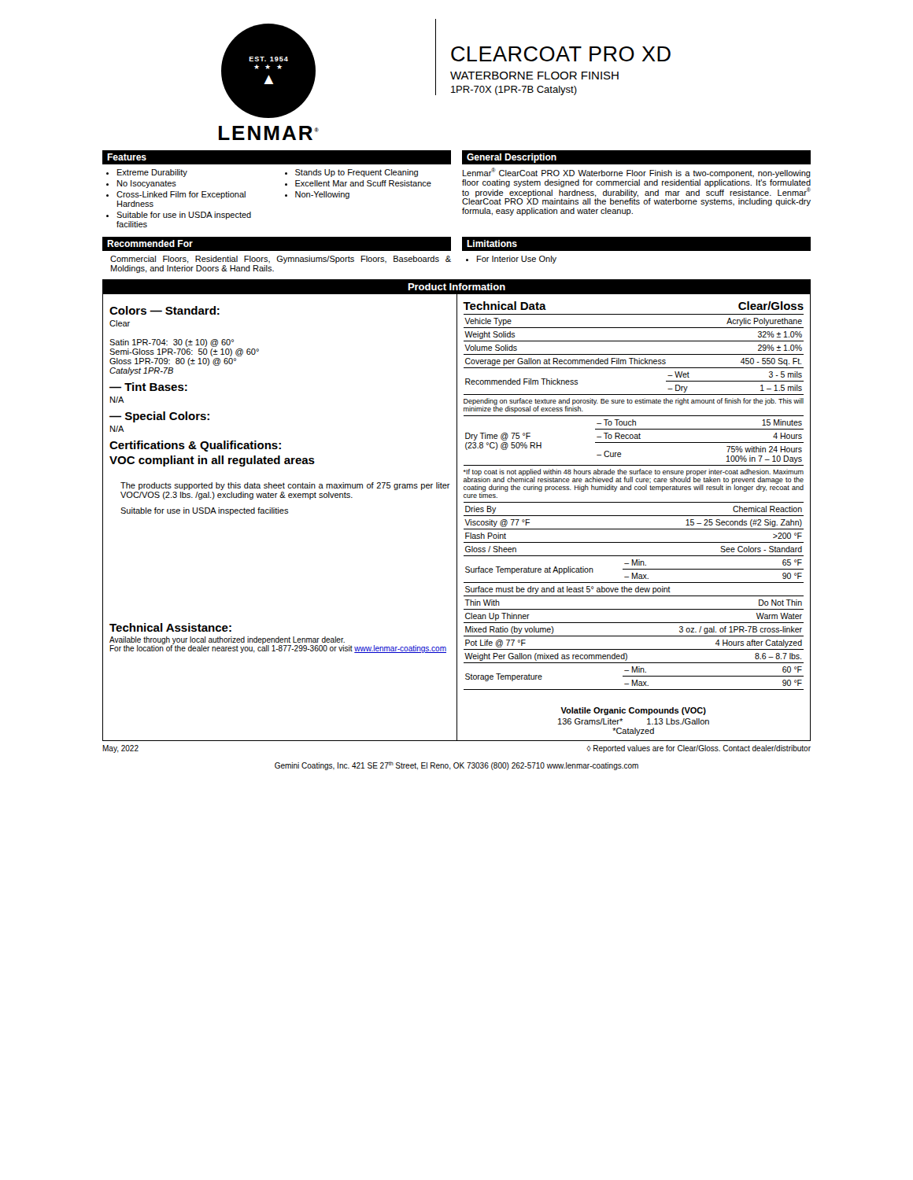EST. 1954
★ ★ ★
▲
LENMAR®
CLEARCOAT PRO XD
WATERBORNE FLOOR FINISH
1PR-70X (1PR-7B Catalyst)
Features
Extreme Durability
No Isocyanates
Cross-Linked Film for Exceptional Hardness
Suitable for use in USDA inspected facilities
Stands Up to Frequent Cleaning
Excellent Mar and Scuff Resistance
Non-Yellowing
General Description
Lenmar® ClearCoat PRO XD Waterborne Floor Finish is a two-component, non-yellowing floor coating system designed for commercial and residential applications. It's formulated to provide exceptional hardness, durability, and mar and scuff resistance. Lenmar® ClearCoat PRO XD maintains all the benefits of waterborne systems, including quick-dry formula, easy application and water cleanup.
Recommended For
Commercial Floors, Residential Floors, Gymnasiums/Sports Floors, Baseboards & Moldings, and Interior Doors & Hand Rails.
Limitations
For Interior Use Only
Product Information
Colors — Standard:
Clear
Satin 1PR-704: 30 (± 10) @ 60°
Semi-Gloss 1PR-706: 50 (± 10) @ 60°
Gloss 1PR-709: 80 (± 10) @ 60°
Catalyst 1PR-7B
— Tint Bases:
N/A
— Special Colors:
N/A
Certifications & Qualifications:
VOC compliant in all regulated areas
The products supported by this data sheet contain a maximum of 275 grams per liter VOC/VOS (2.3 lbs. /gal.) excluding water & exempt solvents.
Suitable for use in USDA inspected facilities
Technical Assistance:
Available through your local authorized independent Lenmar dealer.
For the location of the dealer nearest you, call 1-877-299-3600 or visit www.lenmar-coatings.com
Technical Data Clear/Gloss
| Vehicle Type | Acrylic Polyurethane |
| Weight Solids | 32% ± 1.0% |
| Volume Solids | 29% ± 1.0% |
| Coverage per Gallon at Recommended Film Thickness | 450 - 550 Sq. Ft. |
| Recommended Film Thickness | – Wet | 3 - 5 mils |
| – Dry | 1 – 1.5 mils |
Depending on surface texture and porosity. Be sure to estimate the right amount of finish for the job. This will minimize the disposal of excess finish.
| Dry Time @ 75 °F (23.8 °C) @ 50% RH | – To Touch | 15 Minutes |
| – To Recoat | 4 Hours |
| – Cure | 75% within 24 Hours 100% in 7 – 10 Days |
*If top coat is not applied within 48 hours abrade the surface to ensure proper inter-coat adhesion. Maximum abrasion and chemical resistance are achieved at full cure; care should be taken to prevent damage to the coating during the curing process. High humidity and cool temperatures will result in longer dry, recoat and cure times.
| Dries By | Chemical Reaction |
| Viscosity @ 77 °F | 15 – 25 Seconds (#2 Sig. Zahn) |
| Flash Point | >200 °F |
| Gloss / Sheen | See Colors - Standard |
| Surface Temperature at Application | – Min. | 65 °F |
| – Max. | 90 °F |
| Surface must be dry and at least 5° above the dew point |
| Thin With | Do Not Thin |
| Clean Up Thinner | Warm Water |
| Mixed Ratio (by volume) | 3 oz. / gal. of 1PR-7B cross-linker |
| Pot Life @ 77 °F | 4 Hours after Catalyzed |
| Weight Per Gallon (mixed as recommended) | 8.6 – 8.7 lbs. |
| Storage Temperature | – Min. | 60 °F |
| – Max. | 90 °F |
Volatile Organic Compounds (VOC)
136 Grams/Liter* 1.13 Lbs./Gallon
*Catalyzed
May, 2022
◊ Reported values are for Clear/Gloss. Contact dealer/distributor
Gemini Coatings, Inc. 421 SE 27th Street, El Reno, OK 73036 (800) 262-5710 www.lenmar-coatings.com